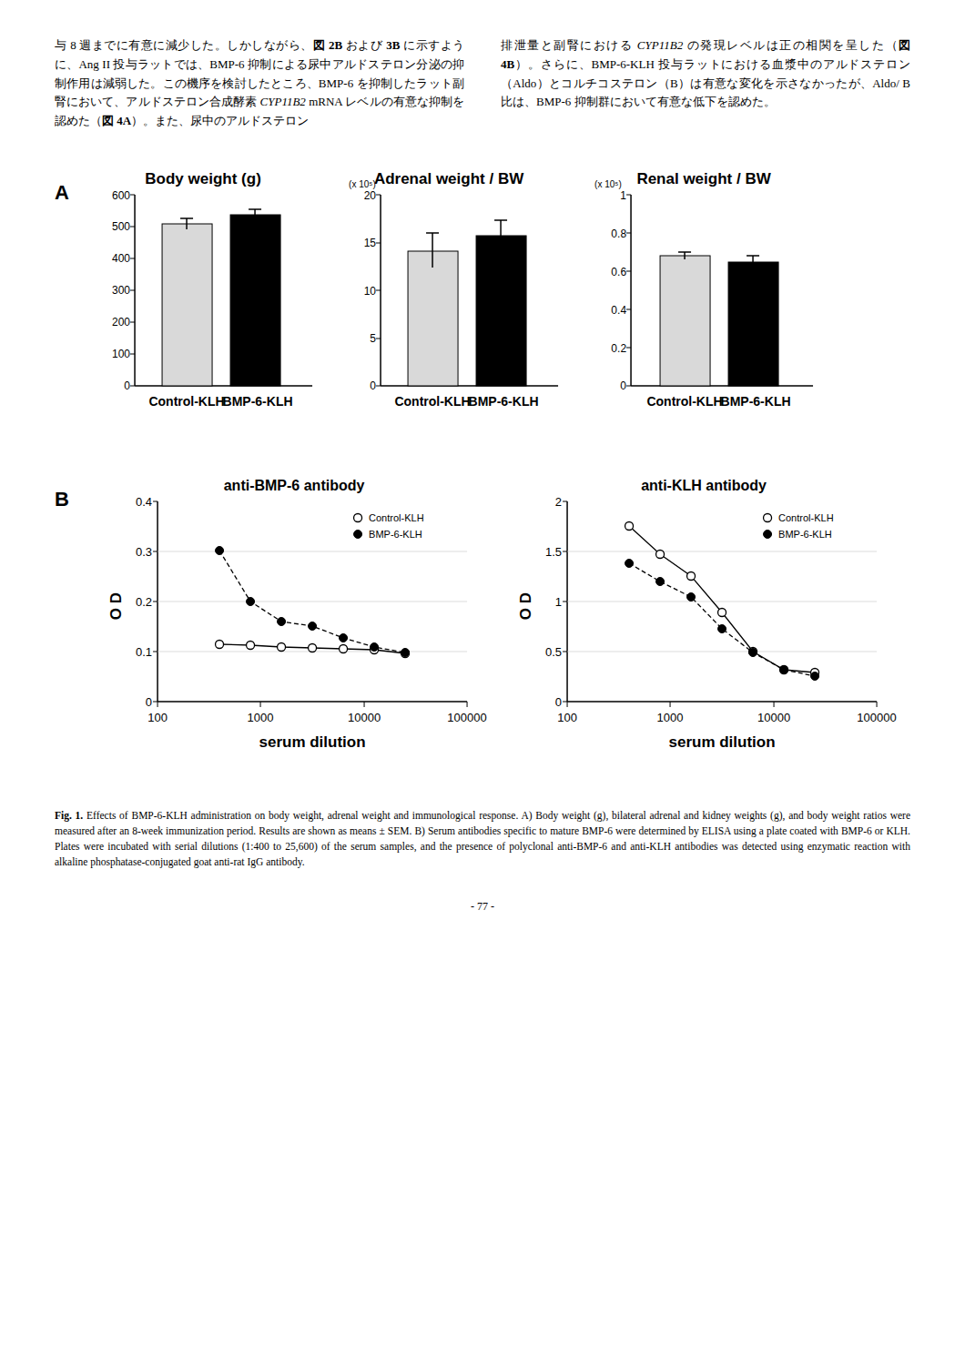与 8 週までに有意に減少した。しかしながら、図 2B および 3B に示すように、Ang II 投与ラットでは、BMP-6 抑制による尿中アルドステロン分泌の抑制作用は減弱した。この機序を検討したところ、BMP-6 を抑制したラット副腎において、アルドステロン合成酵素 CYP11B2 mRNA レベルの有意な抑制を認めた（図 4A）。また、尿中のアルドステロン
排泄量と副腎における CYP11B2 の発現レベルは正の相関を呈した（図 4B）。さらに、BMP-6-KLH 投与ラットにおける血漿中のアルドステロン（Aldo）とコルチコステロン（B）は有意な変化を示さなかったが、Aldo/ B 比は、BMP-6 抑制群において有意な低下を認めた。
A
Body weight (g) 600 500 400 300 200 100 0 Control-KLH BMP-6-KLH (x 10⁵) Adrenal weight / BW 20 15 10 5 0 Control-KLH BMP-6-KLH (x 10⁵) Renal weight / BW 1 0.8 0.6 0.4 0.2 0 Control-KLH BMP-6-KLH
B
anti-BMP-6 antibody 0.4 0.3 0.2 0.1 0 100 1000 10000 100000 serum dilution O D Control-KLH BMP-6-KLH anti-KLH antibody 2 1.5 1 0.5 0 100 1000 10000 100000 serum dilution O D Control-KLH BMP-6-KLH
Fig. 1. Effects of BMP-6-KLH administration on body weight, adrenal weight and immunological response. A) Body weight (g), bilateral adrenal and kidney weights (g), and body weight ratios were measured after an 8-week immunization period. Results are shown as means ± SEM. B) Serum antibodies specific to mature BMP-6 were determined by ELISA using a plate coated with BMP-6 or KLH. Plates were incubated with serial dilutions (1:400 to 25,600) of the serum samples, and the presence of polyclonal anti-BMP-6 and anti-KLH antibodies was detected using enzymatic reaction with alkaline phosphatase-conjugated goat anti-rat IgG antibody.
- 77 -